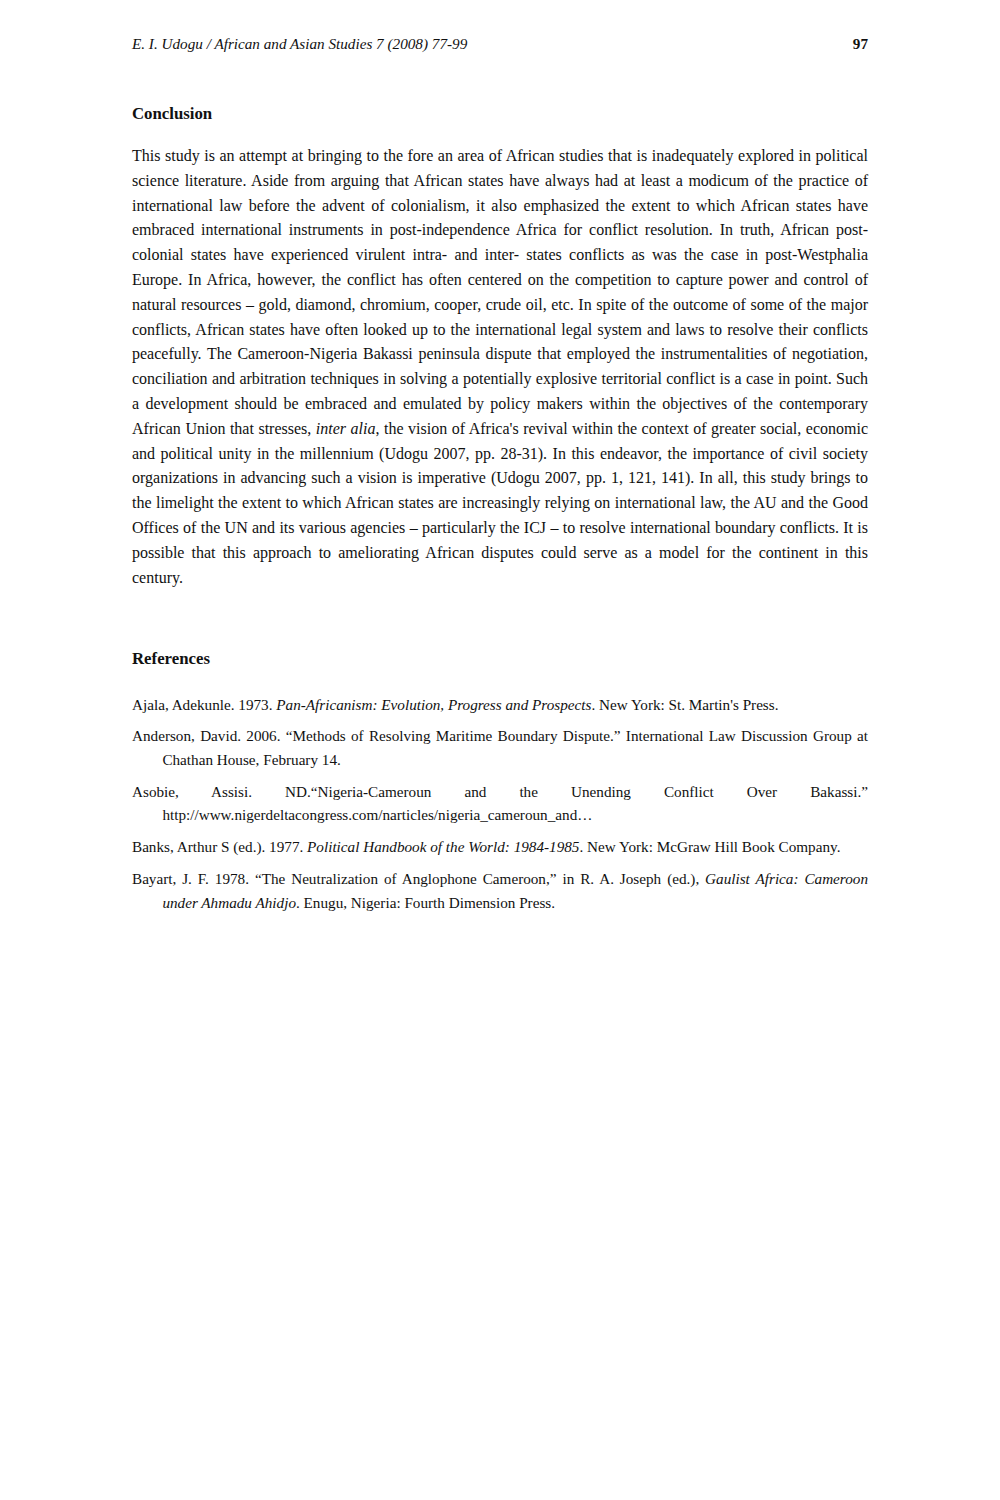E. I. Udogu / African and Asian Studies 7 (2008) 77-99 97
Conclusion
This study is an attempt at bringing to the fore an area of African studies that is inadequately explored in political science literature. Aside from arguing that African states have always had at least a modicum of the practice of international law before the advent of colonialism, it also emphasized the extent to which African states have embraced international instruments in post-independence Africa for conflict resolution. In truth, African post-colonial states have experienced virulent intra- and inter- states conflicts as was the case in post-Westphalia Europe. In Africa, however, the conflict has often centered on the competition to capture power and control of natural resources – gold, diamond, chromium, cooper, crude oil, etc. In spite of the outcome of some of the major conflicts, African states have often looked up to the international legal system and laws to resolve their conflicts peacefully. The Cameroon-Nigeria Bakassi peninsula dispute that employed the instrumentalities of negotiation, conciliation and arbitration techniques in solving a potentially explosive territorial conflict is a case in point. Such a development should be embraced and emulated by policy makers within the objectives of the contemporary African Union that stresses, inter alia, the vision of Africa's revival within the context of greater social, economic and political unity in the millennium (Udogu 2007, pp. 28-31). In this endeavor, the importance of civil society organizations in advancing such a vision is imperative (Udogu 2007, pp. 1, 121, 141). In all, this study brings to the limelight the extent to which African states are increasingly relying on international law, the AU and the Good Offices of the UN and its various agencies – particularly the ICJ – to resolve international boundary conflicts. It is possible that this approach to ameliorating African disputes could serve as a model for the continent in this century.
References
Ajala, Adekunle. 1973. Pan-Africanism: Evolution, Progress and Prospects. New York: St. Martin's Press.
Anderson, David. 2006. “Methods of Resolving Maritime Boundary Dispute.” International Law Discussion Group at Chathan House, February 14.
Asobie, Assisi. ND.“Nigeria-Cameroun and the Unending Conflict Over Bakassi.” http://www.nigerdeltacongress.com/narticles/nigeria_cameroun_and…
Banks, Arthur S (ed.). 1977. Political Handbook of the World: 1984-1985. New York: McGraw Hill Book Company.
Bayart, J. F. 1978. “The Neutralization of Anglophone Cameroon,” in R. A. Joseph (ed.), Gaulist Africa: Cameroon under Ahmadu Ahidjo. Enugu, Nigeria: Fourth Dimension Press.